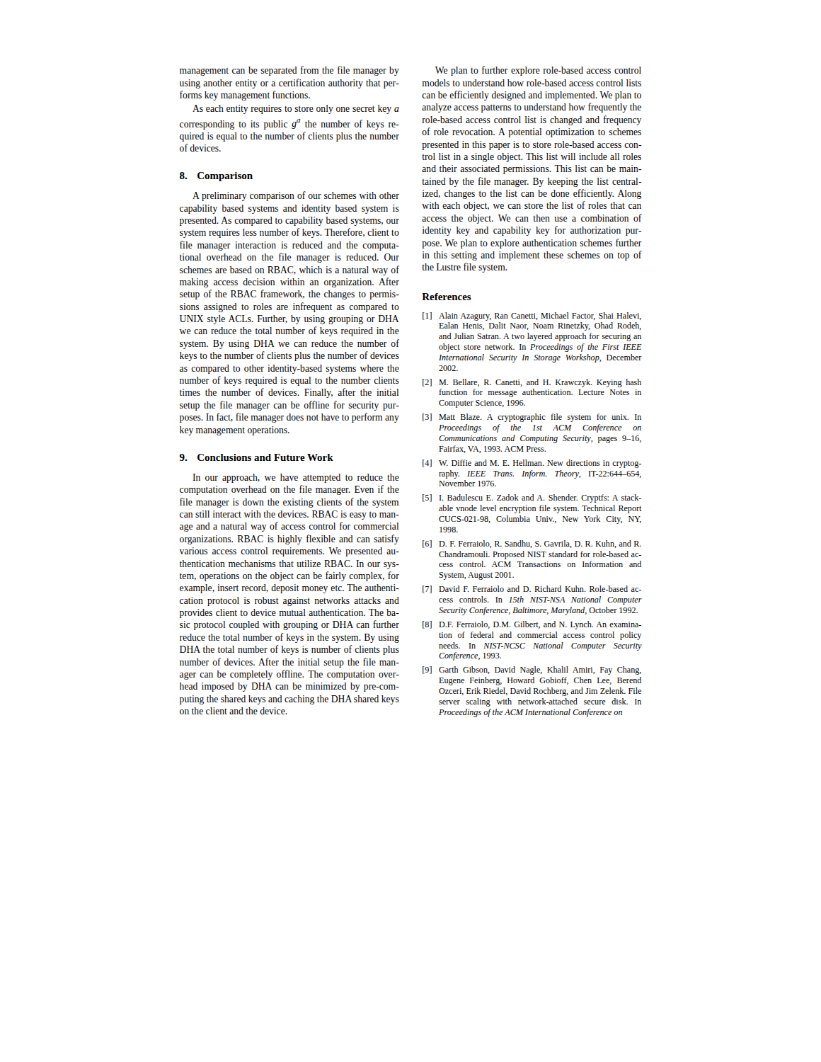management can be separated from the file manager by using another entity or a certification authority that performs key management functions.
As each entity requires to store only one secret key a corresponding to its public ga the number of keys required is equal to the number of clients plus the number of devices.
8. Comparison
A preliminary comparison of our schemes with other capability based systems and identity based system is presented. As compared to capability based systems, our system requires less number of keys. Therefore, client to file manager interaction is reduced and the computational overhead on the file manager is reduced. Our schemes are based on RBAC, which is a natural way of making access decision within an organization. After setup of the RBAC framework, the changes to permissions assigned to roles are infrequent as compared to UNIX style ACLs. Further, by using grouping or DHA we can reduce the total number of keys required in the system. By using DHA we can reduce the number of keys to the number of clients plus the number of devices as compared to other identity-based systems where the number of keys required is equal to the number clients times the number of devices. Finally, after the initial setup the file manager can be offline for security purposes. In fact, file manager does not have to perform any key management operations.
9. Conclusions and Future Work
In our approach, we have attempted to reduce the computation overhead on the file manager. Even if the file manager is down the existing clients of the system can still interact with the devices. RBAC is easy to manage and a natural way of access control for commercial organizations. RBAC is highly flexible and can satisfy various access control requirements. We presented authentication mechanisms that utilize RBAC. In our system, operations on the object can be fairly complex, for example, insert record, deposit money etc. The authentication protocol is robust against networks attacks and provides client to device mutual authentication. The basic protocol coupled with grouping or DHA can further reduce the total number of keys in the system. By using DHA the total number of keys is number of clients plus number of devices. After the initial setup the file manager can be completely offline. The computation overhead imposed by DHA can be minimized by pre-computing the shared keys and caching the DHA shared keys on the client and the device.
We plan to further explore role-based access control models to understand how role-based access control lists can be efficiently designed and implemented. We plan to analyze access patterns to understand how frequently the role-based access control list is changed and frequency of role revocation. A potential optimization to schemes presented in this paper is to store role-based access control list in a single object. This list will include all roles and their associated permissions. This list can be maintained by the file manager. By keeping the list centralized, changes to the list can be done efficiently. Along with each object, we can store the list of roles that can access the object. We can then use a combination of identity key and capability key for authorization purpose. We plan to explore authentication schemes further in this setting and implement these schemes on top of the Lustre file system.
References
[1] Alain Azagury, Ran Canetti, Michael Factor, Shai Halevi, Ealan Henis, Dalit Naor, Noam Rinetzky, Ohad Rodeh, and Julian Satran. A two layered approach for securing an object store network. In Proceedings of the First IEEE International Security In Storage Workshop, December 2002.
[2] M. Bellare, R. Canetti, and H. Krawczyk. Keying hash function for message authentication. Lecture Notes in Computer Science, 1996.
[3] Matt Blaze. A cryptographic file system for unix. In Proceedings of the 1st ACM Conference on Communications and Computing Security, pages 9–16, Fairfax, VA, 1993. ACM Press.
[4] W. Diffie and M. E. Hellman. New directions in cryptography. IEEE Trans. Inform. Theory, IT-22:644–654, November 1976.
[5] I. Badulescu E. Zadok and A. Shender. Cryptfs: A stackable vnode level encryption file system. Technical Report CUCS-021-98, Columbia Univ., New York City, NY, 1998.
[6] D. F. Ferraiolo, R. Sandhu, S. Gavrila, D. R. Kuhn, and R. Chandramouli. Proposed NIST standard for role-based access control. ACM Transactions on Information and System, August 2001.
[7] David F. Ferraiolo and D. Richard Kuhn. Role-based access controls. In 15th NIST-NSA National Computer Security Conference, Baltimore, Maryland, October 1992.
[8] D.F. Ferraiolo, D.M. Gilbert, and N. Lynch. An examination of federal and commercial access control policy needs. In NIST-NCSC National Computer Security Conference, 1993.
[9] Garth Gibson, David Nagle, Khalil Amiri, Fay Chang, Eugene Feinberg, Howard Gobioff, Chen Lee, Berend Ozceri, Erik Riedel, David Rochberg, and Jim Zelenk. File server scaling with network-attached secure disk. In Proceedings of the ACM International Conference on